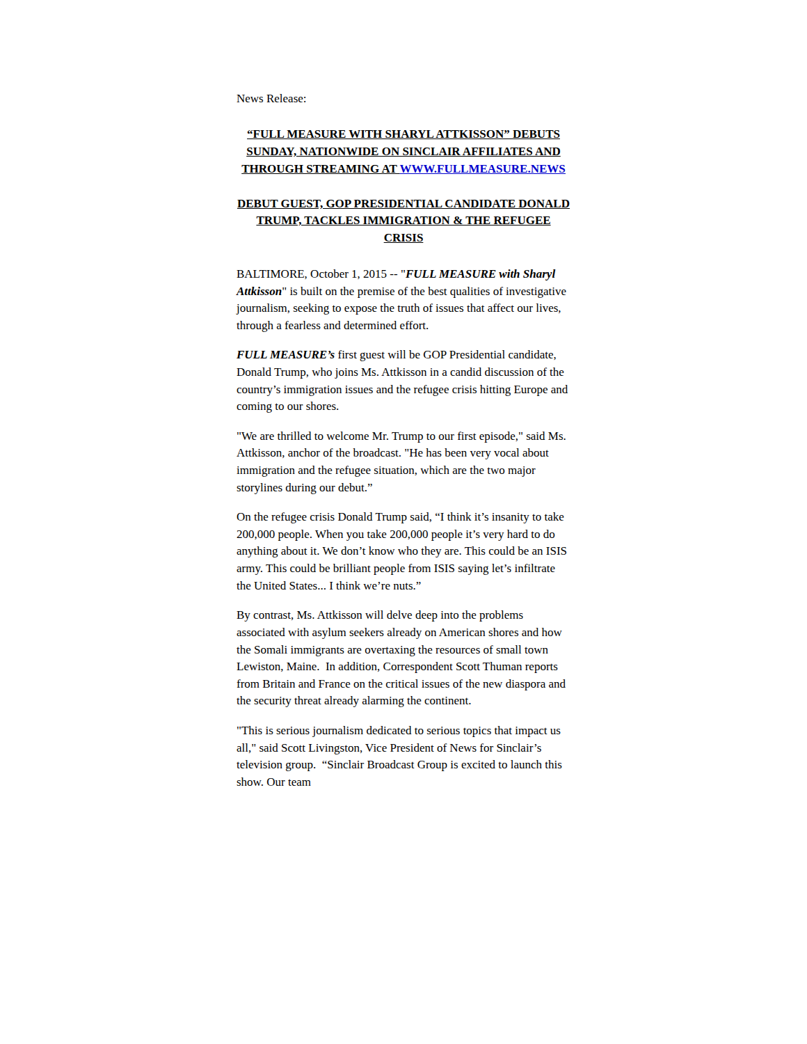News Release:
“FULL MEASURE WITH SHARYL ATTKISSON” DEBUTS SUNDAY, NATIONWIDE ON SINCLAIR AFFILIATES AND THROUGH STREAMING AT WWW.FULLMEASURE.NEWS
DEBUT GUEST, GOP PRESIDENTIAL CANDIDATE DONALD TRUMP, TACKLES IMMIGRATION & THE REFUGEE CRISIS
BALTIMORE, October 1, 2015 -- "FULL MEASURE with Sharyl Attkisson" is built on the premise of the best qualities of investigative journalism, seeking to expose the truth of issues that affect our lives, through a fearless and determined effort.
FULL MEASURE’s first guest will be GOP Presidential candidate, Donald Trump, who joins Ms. Attkisson in a candid discussion of the country’s immigration issues and the refugee crisis hitting Europe and coming to our shores.
"We are thrilled to welcome Mr. Trump to our first episode," said Ms. Attkisson, anchor of the broadcast. "He has been very vocal about immigration and the refugee situation, which are the two major storylines during our debut.”
On the refugee crisis Donald Trump said, “I think it’s insanity to take 200,000 people. When you take 200,000 people it’s very hard to do anything about it. We don’t know who they are. This could be an ISIS army. This could be brilliant people from ISIS saying let’s infiltrate the United States... I think we’re nuts.”
By contrast, Ms. Attkisson will delve deep into the problems associated with asylum seekers already on American shores and how the Somali immigrants are overtaxing the resources of small town Lewiston, Maine. In addition, Correspondent Scott Thuman reports from Britain and France on the critical issues of the new diaspora and the security threat already alarming the continent.
"This is serious journalism dedicated to serious topics that impact us all," said Scott Livingston, Vice President of News for Sinclair’s television group. “Sinclair Broadcast Group is excited to launch this show. Our team